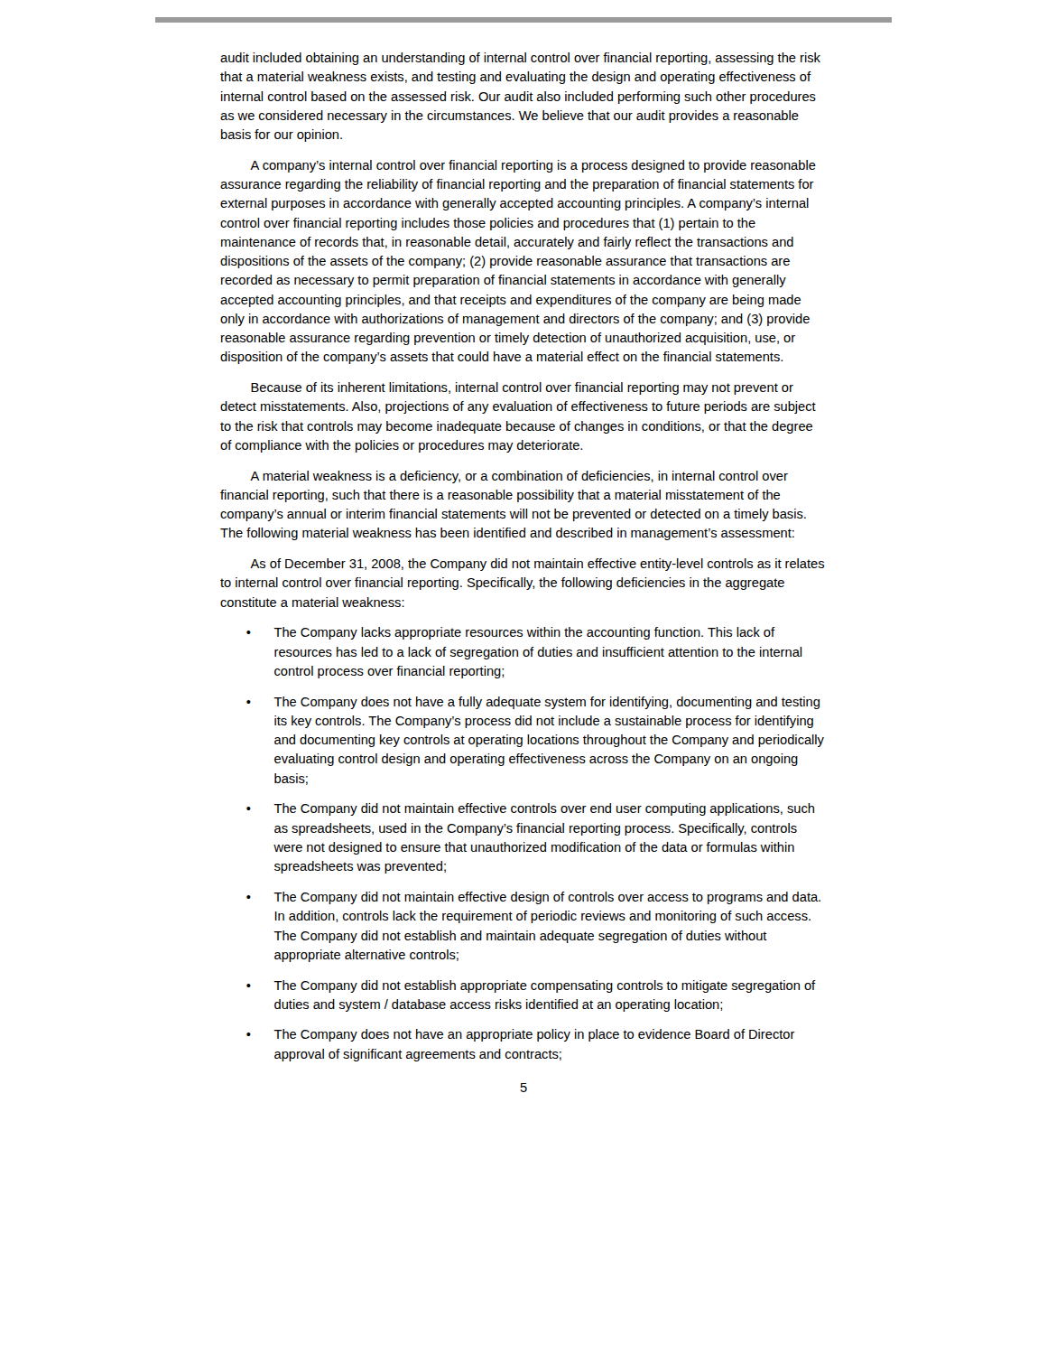audit included obtaining an understanding of internal control over financial reporting, assessing the risk that a material weakness exists, and testing and evaluating the design and operating effectiveness of internal control based on the assessed risk. Our audit also included performing such other procedures as we considered necessary in the circumstances. We believe that our audit provides a reasonable basis for our opinion.
A company’s internal control over financial reporting is a process designed to provide reasonable assurance regarding the reliability of financial reporting and the preparation of financial statements for external purposes in accordance with generally accepted accounting principles. A company’s internal control over financial reporting includes those policies and procedures that (1) pertain to the maintenance of records that, in reasonable detail, accurately and fairly reflect the transactions and dispositions of the assets of the company; (2) provide reasonable assurance that transactions are recorded as necessary to permit preparation of financial statements in accordance with generally accepted accounting principles, and that receipts and expenditures of the company are being made only in accordance with authorizations of management and directors of the company; and (3) provide reasonable assurance regarding prevention or timely detection of unauthorized acquisition, use, or disposition of the company’s assets that could have a material effect on the financial statements.
Because of its inherent limitations, internal control over financial reporting may not prevent or detect misstatements. Also, projections of any evaluation of effectiveness to future periods are subject to the risk that controls may become inadequate because of changes in conditions, or that the degree of compliance with the policies or procedures may deteriorate.
A material weakness is a deficiency, or a combination of deficiencies, in internal control over financial reporting, such that there is a reasonable possibility that a material misstatement of the company’s annual or interim financial statements will not be prevented or detected on a timely basis. The following material weakness has been identified and described in management’s assessment:
As of December 31, 2008, the Company did not maintain effective entity-level controls as it relates to internal control over financial reporting. Specifically, the following deficiencies in the aggregate constitute a material weakness:
•The Company lacks appropriate resources within the accounting function. This lack of resources has led to a lack of segregation of duties and insufficient attention to the internal control process over financial reporting;
•The Company does not have a fully adequate system for identifying, documenting and testing its key controls. The Company’s process did not include a sustainable process for identifying and documenting key controls at operating locations throughout the Company and periodically evaluating control design and operating effectiveness across the Company on an ongoing basis;
•The Company did not maintain effective controls over end user computing applications, such as spreadsheets, used in the Company’s financial reporting process. Specifically, controls were not designed to ensure that unauthorized modification of the data or formulas within spreadsheets was prevented;
•The Company did not maintain effective design of controls over access to programs and data. In addition, controls lack the requirement of periodic reviews and monitoring of such access. The Company did not establish and maintain adequate segregation of duties without appropriate alternative controls;
•The Company did not establish appropriate compensating controls to mitigate segregation of duties and system / database access risks identified at an operating location;
•The Company does not have an appropriate policy in place to evidence Board of Director approval of significant agreements and contracts;
5